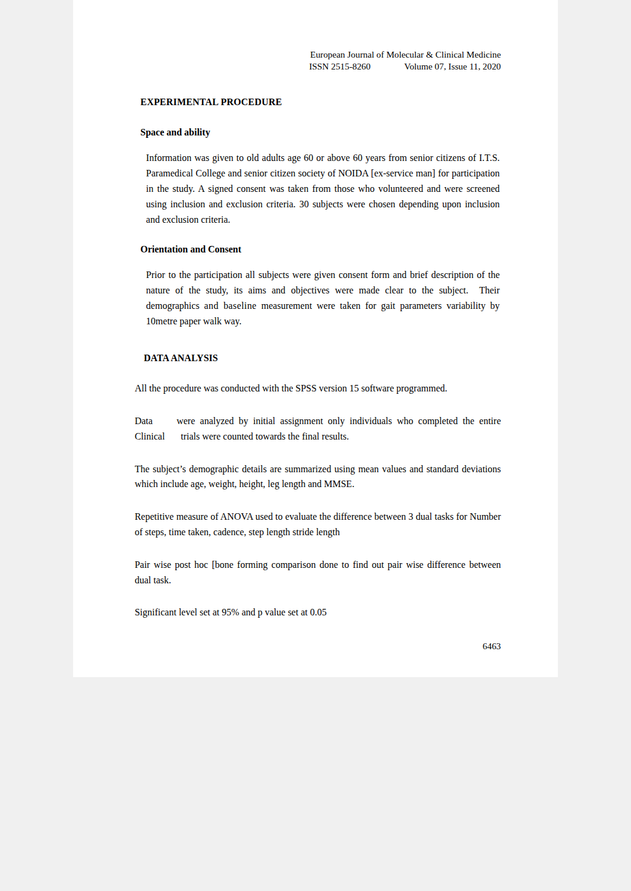European Journal of Molecular & Clinical Medicine
ISSN 2515-8260 Volume 07, Issue 11, 2020
EXPERIMENTAL PROCEDURE
Space and ability
Information was given to old adults age 60 or above 60 years from senior citizens of I.T.S. Paramedical College and senior citizen society of NOIDA [ex-service man] for participation in the study. A signed consent was taken from those who volunteered and were screened using inclusion and exclusion criteria. 30 subjects were chosen depending upon inclusion and exclusion criteria.
Orientation and Consent
Prior to the participation all subjects were given consent form and brief description of the nature of the study, its aims and objectives were made clear to the subject. Their demographics and baseline measurement were taken for gait parameters variability by 10metre paper walk way.
DATA ANALYSIS
All the procedure was conducted with the SPSS version 15 software programmed.
Data were analyzed by initial assignment only individuals who completed the entire Clinical trials were counted towards the final results.
The subject’s demographic details are summarized using mean values and standard deviations which include age, weight, height, leg length and MMSE.
Repetitive measure of ANOVA used to evaluate the difference between 3 dual tasks for Number of steps, time taken, cadence, step length stride length
Pair wise post hoc [bone forming comparison done to find out pair wise difference between dual task.
Significant level set at 95% and p value set at 0.05
6463